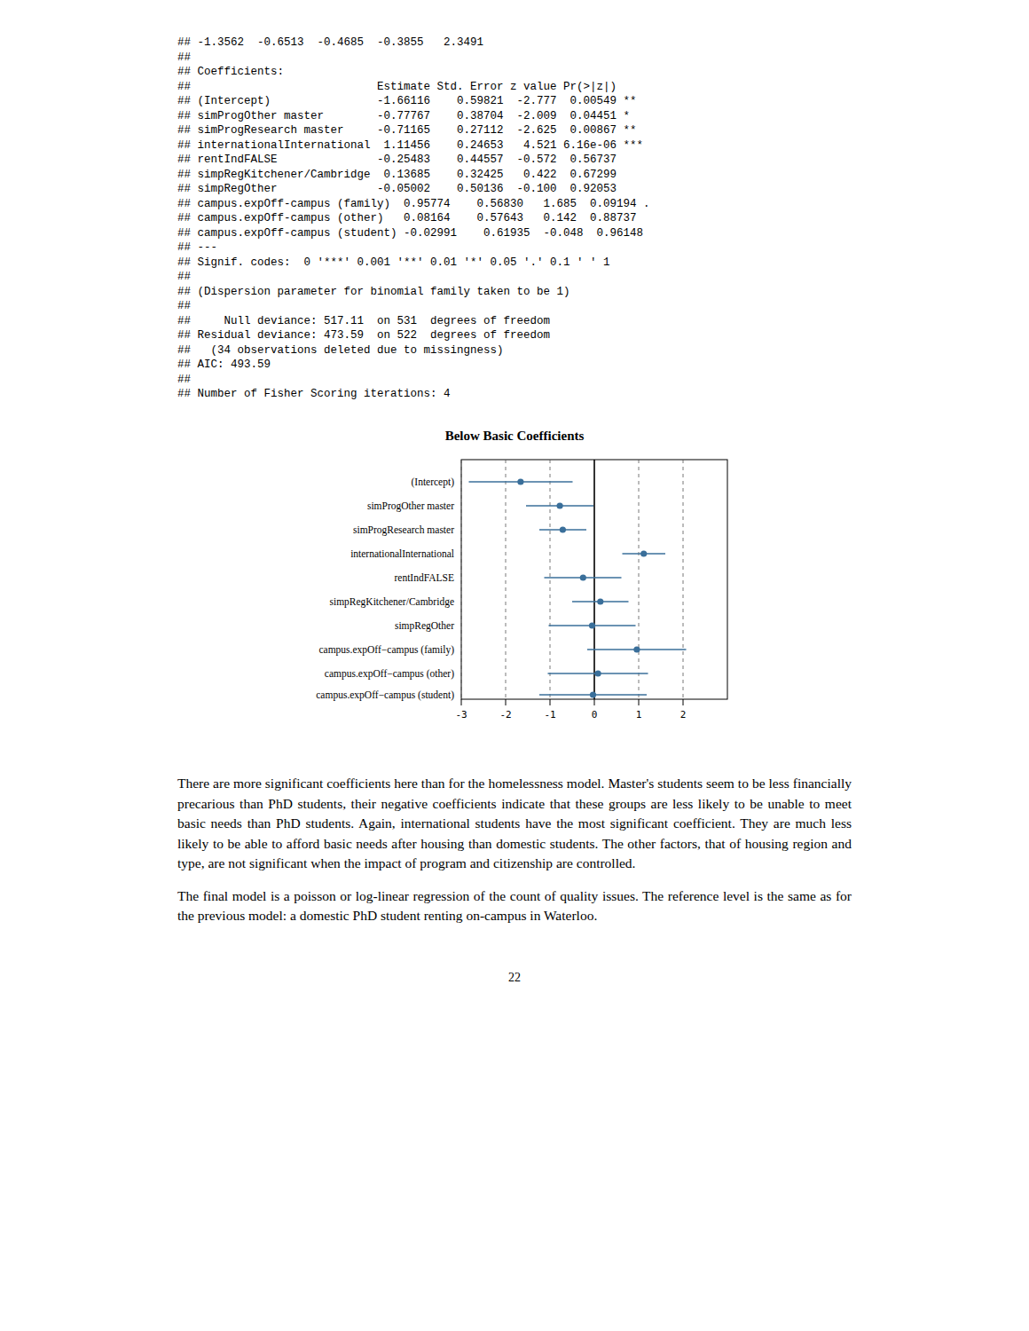## -1.3562  -0.6513  -0.4685  -0.3855   2.3491
## 
## Coefficients:
##                            Estimate Std. Error z value Pr(>|z|)    
## (Intercept)                -1.66116    0.59821  -2.777  0.00549 ** 
## simProgOther master        -0.77767    0.38704  -2.009  0.04451 *  
## simProgResearch master     -0.71165    0.27112  -2.625  0.00867 ** 
## internationalInternational  1.11456    0.24653   4.521 6.16e-06 ***
## rentIndFALSE               -0.25483    0.44557  -0.572  0.56737    
## simpRegKitchener/Cambridge  0.13685    0.32425   0.422  0.67299    
## simpRegOther               -0.05002    0.50136  -0.100  0.92053    
## campus.expOff-campus (family)  0.95774    0.56830   1.685  0.09194 .  
## campus.expOff-campus (other)   0.08164    0.57643   0.142  0.88737    
## campus.expOff-campus (student) -0.02991    0.61935  -0.048  0.96148    
## ---
## Signif. codes:  0 '***' 0.001 '**' 0.01 '*' 0.05 '.' 0.1 ' ' 1
## 
## (Dispersion parameter for binomial family taken to be 1)
## 
##     Null deviance: 517.11  on 531  degrees of freedom
## Residual deviance: 473.59  on 522  degrees of freedom
##   (34 observations deleted due to missingness)
## AIC: 493.59
## 
## Number of Fisher Scoring iterations: 4
Below Basic Coefficients
-3 -2 -1 0 1 2 (Intercept) simProgOther master simProgResearch master internationalInternational rentIndFALSE simpRegKitchener/Cambridge simpRegOther campus.expOff−campus (family) campus.expOff−campus (other) campus.expOff−campus (student)
There are more significant coefficients here than for the homelessness model. Master's students seem to be less financially precarious than PhD students, their negative coefficients indicate that these groups are less likely to be unable to meet basic needs than PhD students. Again, international students have the most significant coefficient. They are much less likely to be able to afford basic needs after housing than domestic students. The other factors, that of housing region and type, are not significant when the impact of program and citizenship are controlled.
The final model is a poisson or log-linear regression of the count of quality issues. The reference level is the same as for the previous model: a domestic PhD student renting on-campus in Waterloo.
22